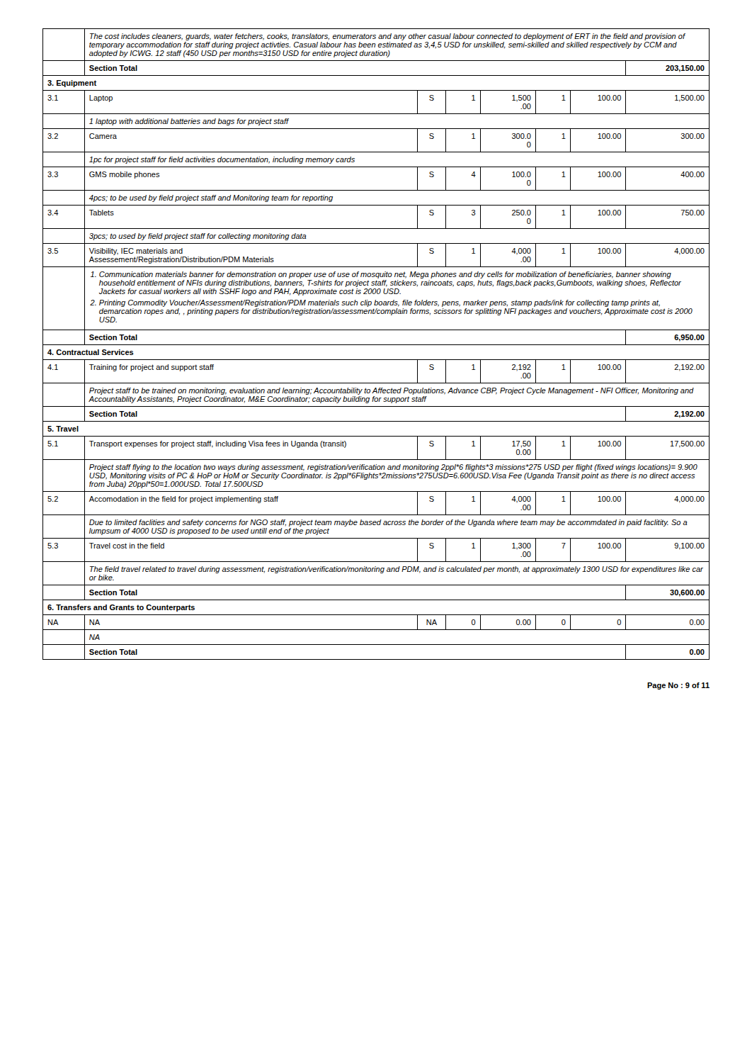| | The cost includes cleaners, guards, water fetchers, cooks, translators, enumerators and any other casual labour connected to deployment of ERT in the field and provision of temporary accommodation for staff during project activties. Casual labour has been estimated as 3,4,5 USD for unskilled, semi-skilled and skilled respectively by CCM and adopted by ICWG. 12 staff (450 USD per months=3150 USD for entire project duration) |
| | Section Total | 203,150.00 |
| 3. Equipment |
| 3.1 | Laptop | S | 1 | 1,500 .00 | 1 | 100.00 | 1,500.00 |
| | 1 laptop with additional batteries and bags for project staff |
| 3.2 | Camera | S | 1 | 300.0 0 | 1 | 100.00 | 300.00 |
| | 1pc for project staff for field activities documentation, including memory cards |
| 3.3 | GMS mobile phones | S | 4 | 100.0 0 | 1 | 100.00 | 400.00 |
| | 4pcs; to be used by field project staff and Monitoring team for reporting |
| 3.4 | Tablets | S | 3 | 250.0 0 | 1 | 100.00 | 750.00 |
| | 3pcs; to used by field project staff for collecting monitoring data |
| 3.5 | Visibility, IEC materials and Assessement/Registration/Distribution/PDM Materials | S | 1 | 4,000 .00 | 1 | 100.00 | 4,000.00 |
| | Communication materials banner for demonstration on proper use of use of mosquito net, Mega phones and dry cells for mobilization of beneficiaries, banner showing household entitlement of NFIs during distributions, banners, T-shirts for project staff, stickers, raincoats, caps, huts, flags,back packs,Gumboots, walking shoes, Reflector Jackets for casual workers all with SSHF logo and PAH, Approximate cost is 2000 USD. Printing Commodity Voucher/Assessment/Registration/PDM materials such clip boards, file folders, pens, marker pens, stamp pads/ink for collecting tamp prints at, demarcation ropes and, , printing papers for distribution/registration/assessment/complain forms, scissors for splitting NFI packages and vouchers, Approximate cost is 2000 USD. |
| | Section Total | 6,950.00 |
| 4. Contractual Services |
| 4.1 | Training for project and support staff | S | 1 | 2,192 .00 | 1 | 100.00 | 2,192.00 |
| | Project staff to be trained on monitoring, evaluation and learning; Accountability to Affected Populations, Advance CBP, Project Cycle Management - NFI Officer, Monitoring and Accountablity Assistants, Project Coordinator, M&E Coordinator; capacity building for support staff |
| | Section Total | 2,192.00 |
| 5. Travel |
| 5.1 | Transport expenses for project staff, including Visa fees in Uganda (transit) | S | 1 | 17,50 0.00 | 1 | 100.00 | 17,500.00 |
| | Project staff flying to the location two ways during assessment, registration/verification and monitoring 2ppl*6 flights*3 missions*275 USD per flight (fixed wings locations)= 9.900 USD, Monitoring visits of PC & HoP or HoM or Security Coordinator. is 2ppl*6Flights*2missions*275USD=6.600USD.Visa Fee (Uganda Transit point as there is no direct access from Juba) 20ppl*50=1.000USD. Total 17.500USD |
| 5.2 | Accomodation in the field for project implementing staff | S | 1 | 4,000 .00 | 1 | 100.00 | 4,000.00 |
| | Due to limited faclities and safety concerns for NGO staff, project team maybe based across the border of the Uganda where team may be accommdated in paid faclitity. So a lumpsum of 4000 USD is proposed to be used untill end of the project |
| 5.3 | Travel cost in the field | S | 1 | 1,300 .00 | 7 | 100.00 | 9,100.00 |
| | The field travel related to travel during assessment, registration/verification/monitoring and PDM, and is calculated per month, at approximately 1300 USD for expenditures like car or bike. |
| | Section Total | 30,600.00 |
| 6. Transfers and Grants to Counterparts |
| NA | NA | NA | 0 | 0.00 | 0 | 0 | 0.00 |
| | NA |
| | Section Total | 0.00 |
Page No : 9 of 11